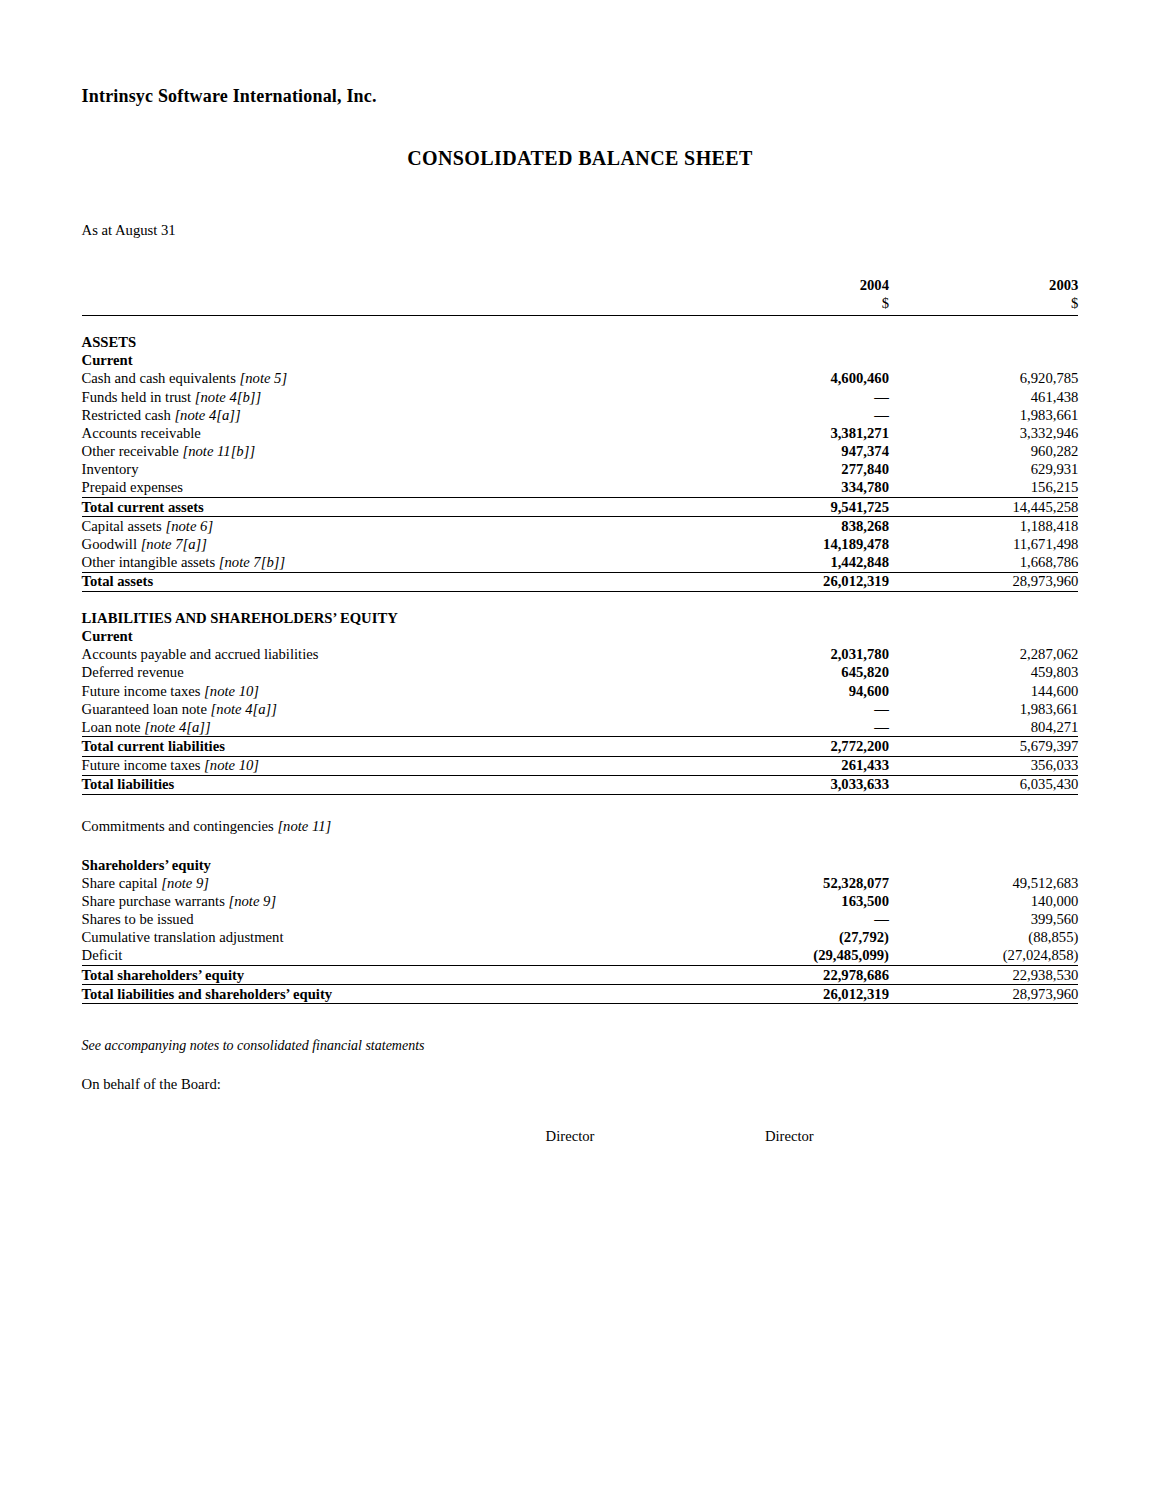Intrinsyc Software International, Inc.
CONSOLIDATED BALANCE SHEET
As at August 31
| | 2004 | 2003 |
| --- | --- | --- |
| | $ | $ |
| ASSETS | | |
| Current | | |
| Cash and cash equivalents [note 5] | 4,600,460 | 6,920,785 |
| Funds held in trust [note 4[b]] | — | 461,438 |
| Restricted cash [note 4[a]] | — | 1,983,661 |
| Accounts receivable | 3,381,271 | 3,332,946 |
| Other receivable [note 11[b]] | 947,374 | 960,282 |
| Inventory | 277,840 | 629,931 |
| Prepaid expenses | 334,780 | 156,215 |
| Total current assets | 9,541,725 | 14,445,258 |
| Capital assets [note 6] | 838,268 | 1,188,418 |
| Goodwill [note 7[a]] | 14,189,478 | 11,671,498 |
| Other intangible assets [note 7[b]] | 1,442,848 | 1,668,786 |
| Total assets | 26,012,319 | 28,973,960 |
| LIABILITIES AND SHAREHOLDERS’ EQUITY | | |
| Current | | |
| Accounts payable and accrued liabilities | 2,031,780 | 2,287,062 |
| Deferred revenue | 645,820 | 459,803 |
| Future income taxes [note 10] | 94,600 | 144,600 |
| Guaranteed loan note [note 4[a]] | — | 1,983,661 |
| Loan note [note 4[a]] | — | 804,271 |
| Total current liabilities | 2,772,200 | 5,679,397 |
| Future income taxes [note 10] | 261,433 | 356,033 |
| Total liabilities | 3,033,633 | 6,035,430 |
Commitments and contingencies [note 11]
| Shareholders’ equity | | |
| Share capital [note 9] | 52,328,077 | 49,512,683 |
| Share purchase warrants [note 9] | 163,500 | 140,000 |
| Shares to be issued | — | 399,560 |
| Cumulative translation adjustment | (27,792) | (88,855) |
| Deficit | (29,485,099) | (27,024,858) |
| Total shareholders’ equity | 22,978,686 | 22,938,530 |
| Total liabilities and shareholders’ equity | 26,012,319 | 28,973,960 |
See accompanying notes to consolidated financial statements
On behalf of the Board:
| | Director | Director | |